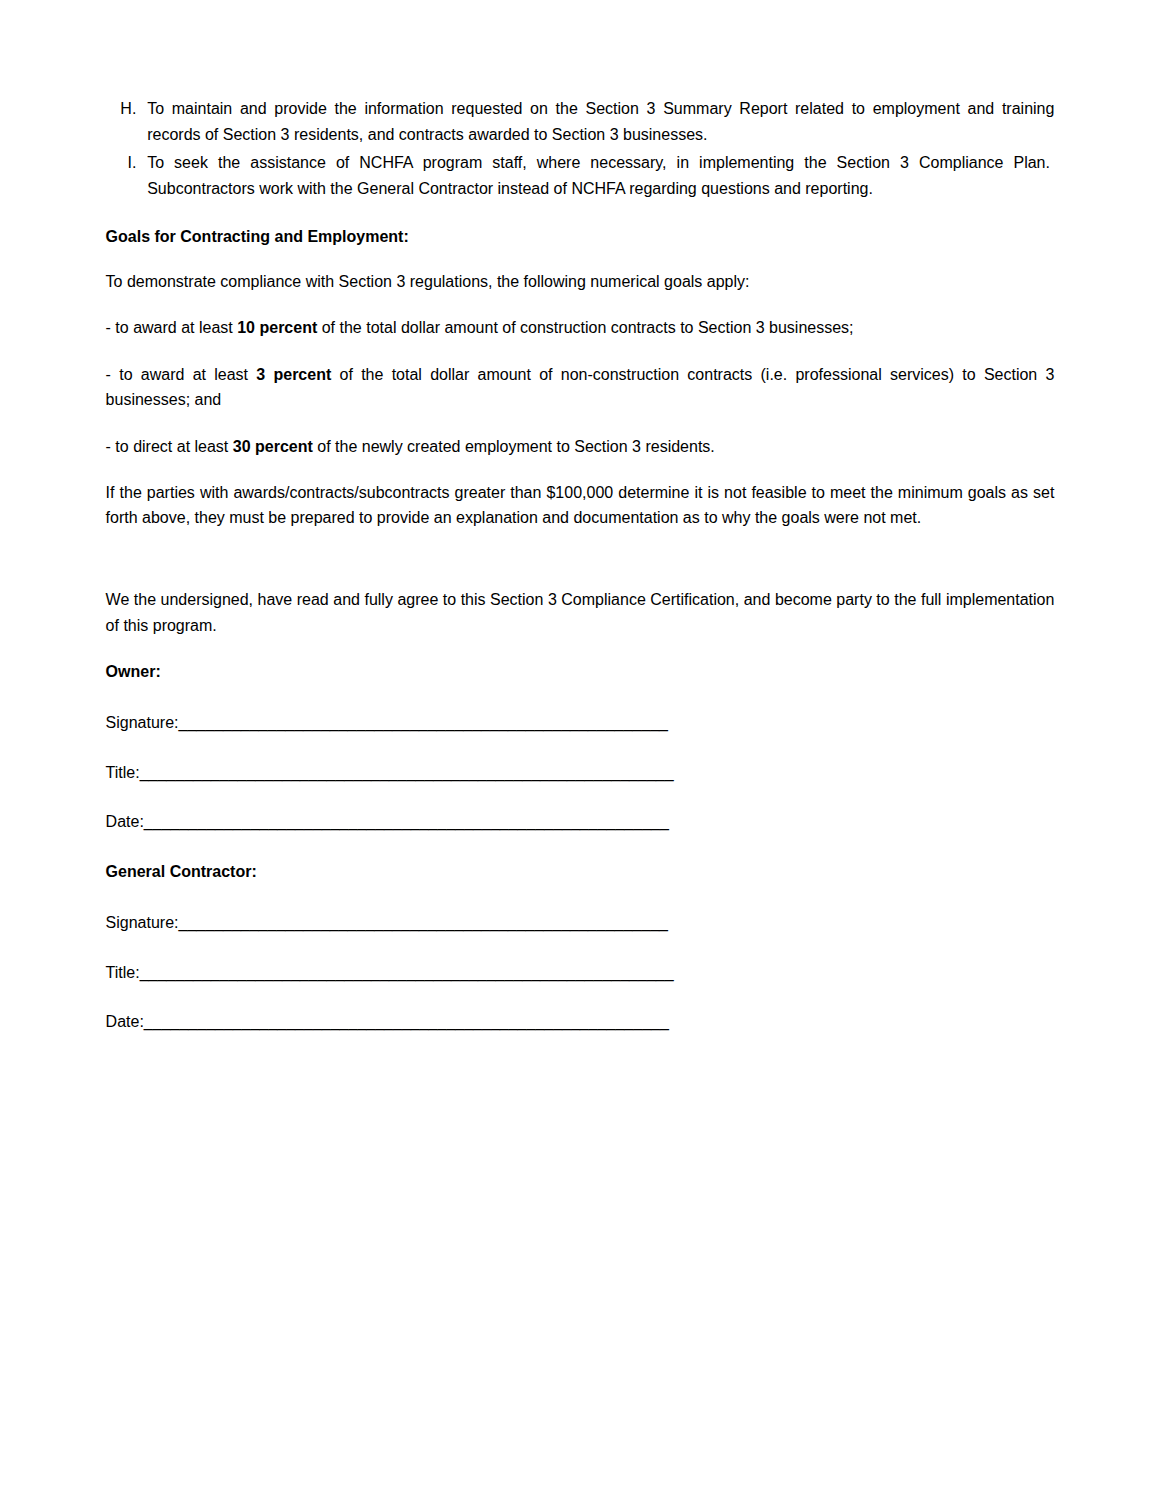To maintain and provide the information requested on the Section 3 Summary Report related to employment and training records of Section 3 residents, and contracts awarded to Section 3 businesses.
To seek the assistance of NCHFA program staff, where necessary, in implementing the Section 3 Compliance Plan. Subcontractors work with the General Contractor instead of NCHFA regarding questions and reporting.
Goals for Contracting and Employment:
To demonstrate compliance with Section 3 regulations, the following numerical goals apply:
- to award at least 10 percent of the total dollar amount of construction contracts to Section 3 businesses;
- to award at least 3 percent of the total dollar amount of non-construction contracts (i.e. professional services) to Section 3 businesses; and
- to direct at least 30 percent of the newly created employment to Section 3 residents.
If the parties with awards/contracts/subcontracts greater than $100,000 determine it is not feasible to meet the minimum goals as set forth above, they must be prepared to provide an explanation and documentation as to why the goals were not met.
We the undersigned, have read and fully agree to this Section 3 Compliance Certification, and become party to the full implementation of this program.
Owner:
Signature:_______________________________________________________
Title:____________________________________________________________
Date:___________________________________________________________
General Contractor:
Signature:_______________________________________________________
Title:____________________________________________________________
Date:___________________________________________________________